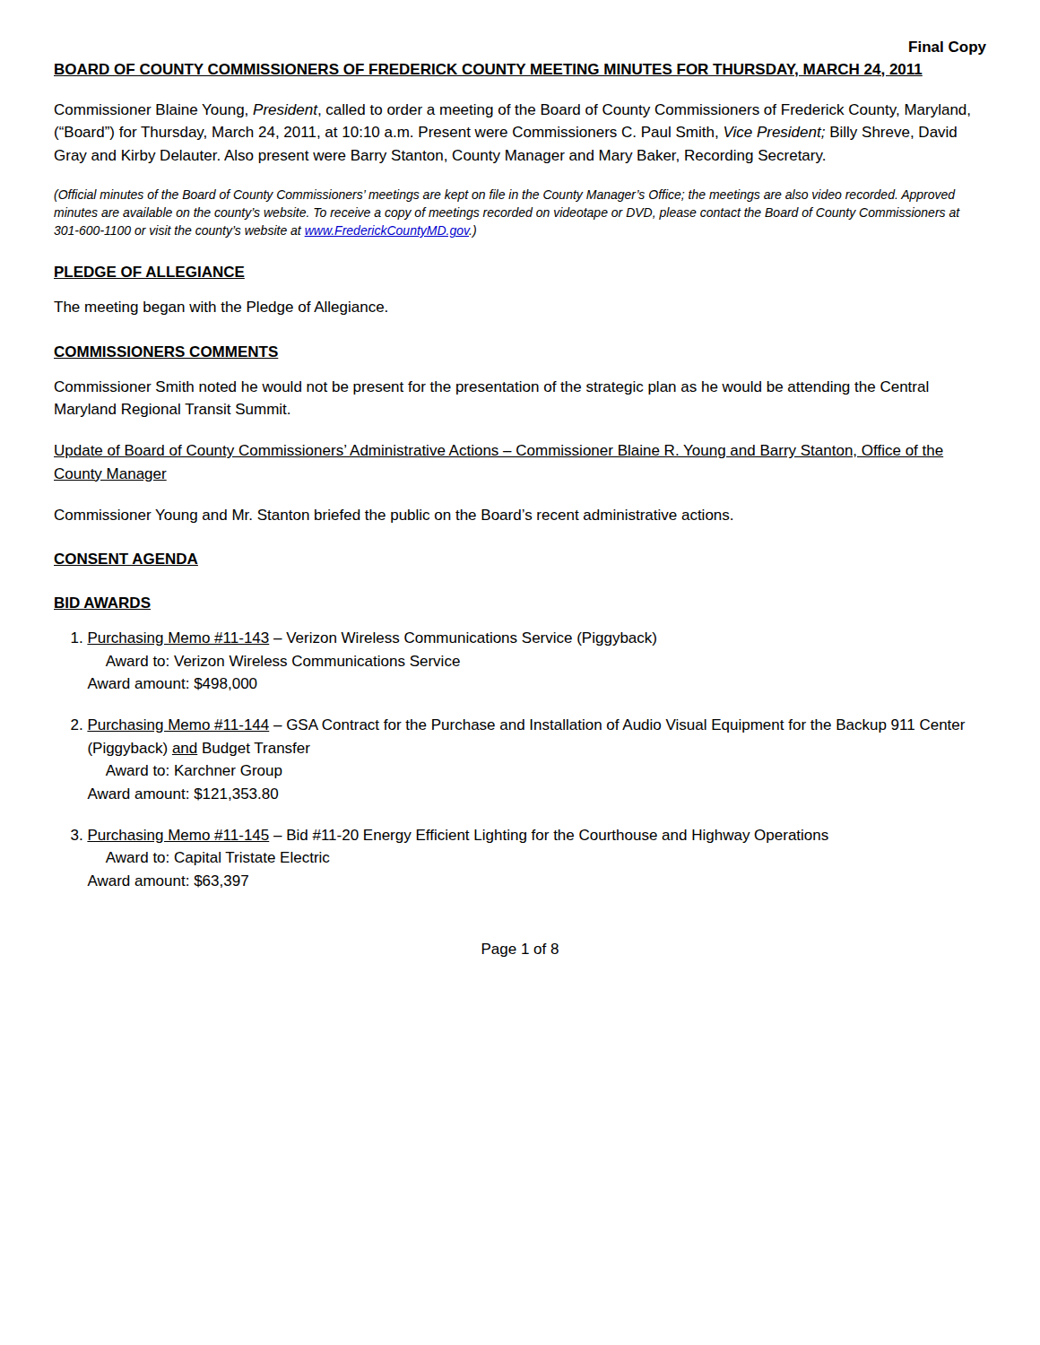Final Copy
BOARD OF COUNTY COMMISSIONERS OF FREDERICK COUNTY MEETING MINUTES FOR THURSDAY, MARCH 24, 2011
Commissioner Blaine Young, President, called to order a meeting of the Board of County Commissioners of Frederick County, Maryland, (“Board”) for Thursday, March 24, 2011, at 10:10 a.m. Present were Commissioners C. Paul Smith, Vice President; Billy Shreve, David Gray and Kirby Delauter. Also present were Barry Stanton, County Manager and Mary Baker, Recording Secretary.
(Official minutes of the Board of County Commissioners’ meetings are kept on file in the County Manager’s Office; the meetings are also video recorded. Approved minutes are available on the county’s website. To receive a copy of meetings recorded on videotape or DVD, please contact the Board of County Commissioners at 301-600-1100 or visit the county’s website at www.FrederickCountyMD.gov.)
PLEDGE OF ALLEGIANCE
The meeting began with the Pledge of Allegiance.
COMMISSIONERS COMMENTS
Commissioner Smith noted he would not be present for the presentation of the strategic plan as he would be attending the Central Maryland Regional Transit Summit.
Update of Board of County Commissioners’ Administrative Actions – Commissioner Blaine R. Young and Barry Stanton, Office of the County Manager
Commissioner Young and Mr. Stanton briefed the public on the Board’s recent administrative actions.
CONSENT AGENDA
BID AWARDS
Purchasing Memo #11-143 – Verizon Wireless Communications Service (Piggyback)
Award to: Verizon Wireless Communications Service
Award amount: $498,000
Purchasing Memo #11-144 – GSA Contract for the Purchase and Installation of Audio Visual Equipment for the Backup 911 Center (Piggyback) and Budget Transfer
Award to: Karchner Group
Award amount: $121,353.80
Purchasing Memo #11-145 – Bid #11-20 Energy Efficient Lighting for the Courthouse and Highway Operations
Award to: Capital Tristate Electric
Award amount: $63,397
Page 1 of 8